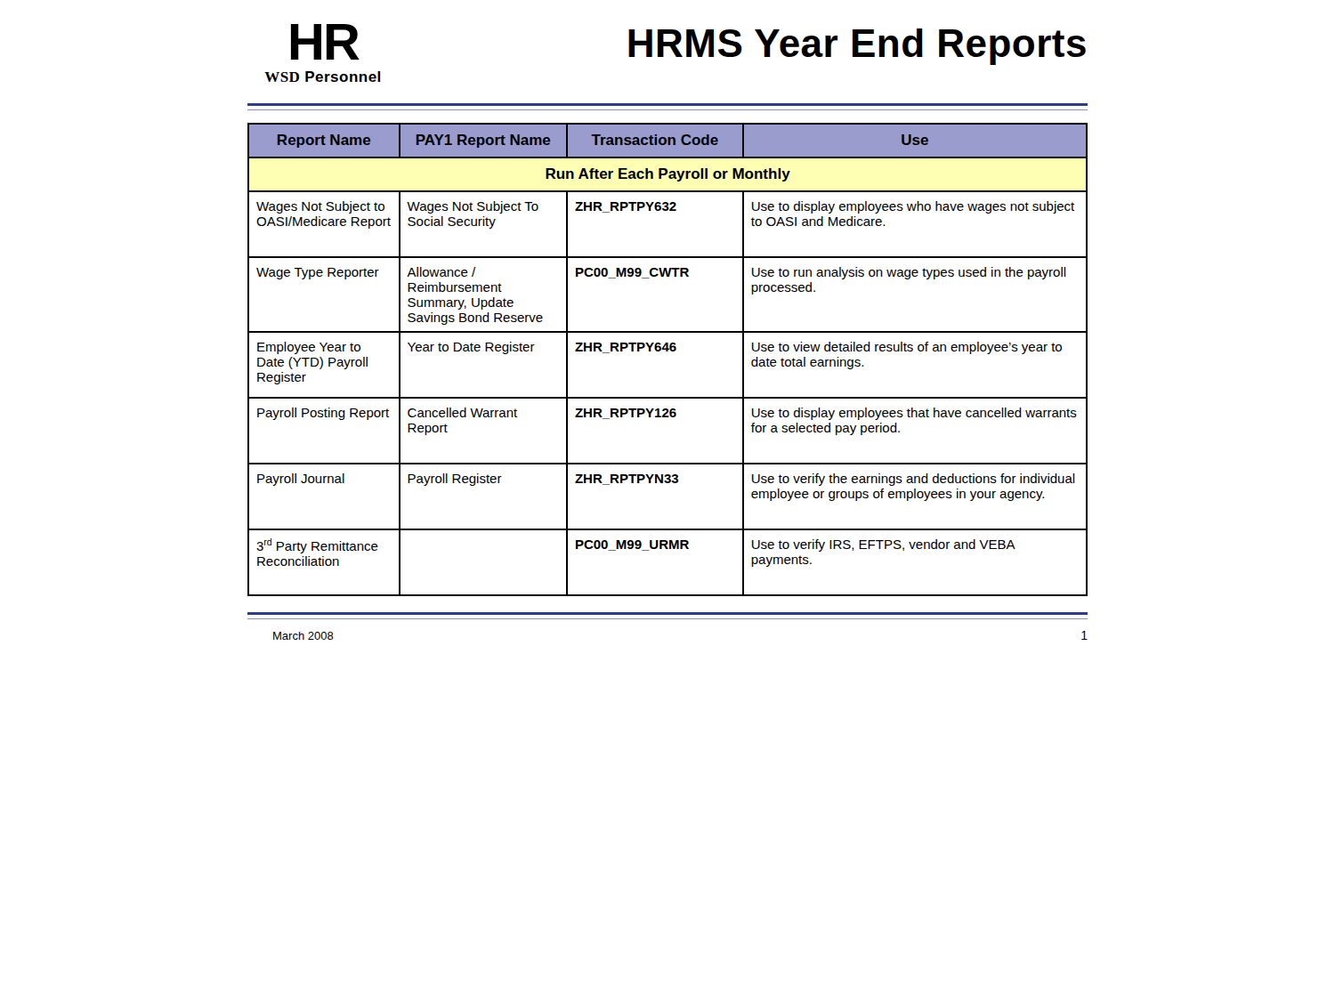HR
WSD Personnel
HRMS Year End Reports
| Report Name | PAY1 Report Name | Transaction Code | Use |
| --- | --- | --- | --- |
| Run After Each Payroll or Monthly |
| Wages Not Subject to OASI/Medicare Report | Wages Not Subject To Social Security | ZHR_RPTPY632 | Use to display employees who have wages not subject to OASI and Medicare. |
| Wage Type Reporter | Allowance / Reimbursement Summary, Update Savings Bond Reserve | PC00_M99_CWTR | Use to run analysis on wage types used in the payroll processed. |
| Employee Year to Date (YTD) Payroll Register | Year to Date Register | ZHR_RPTPY646 | Use to view detailed results of an employee’s year to date total earnings. |
| Payroll Posting Report | Cancelled Warrant Report | ZHR_RPTPY126 | Use to display employees that have cancelled warrants for a selected pay period. |
| Payroll Journal | Payroll Register | ZHR_RPTPYN33 | Use to verify the earnings and deductions for individual employee or groups of employees in your agency. |
| 3 rd Party Remittance Reconciliation | | PC00_M99_URMR | Use to verify IRS, EFTPS, vendor and VEBA payments. |
March 2008
1